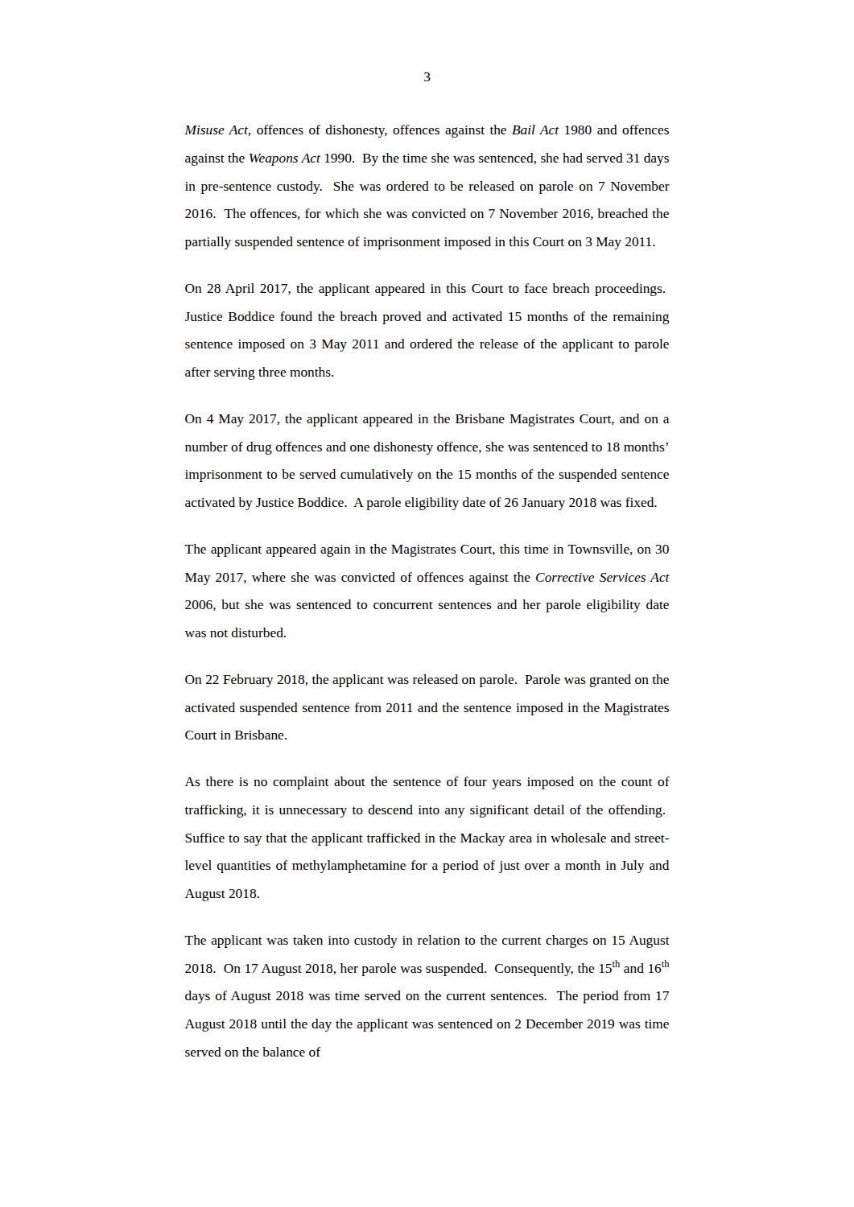3
Misuse Act, offences of dishonesty, offences against the Bail Act 1980 and offences against the Weapons Act 1990. By the time she was sentenced, she had served 31 days in pre-sentence custody. She was ordered to be released on parole on 7 November 2016. The offences, for which she was convicted on 7 November 2016, breached the partially suspended sentence of imprisonment imposed in this Court on 3 May 2011.
On 28 April 2017, the applicant appeared in this Court to face breach proceedings. Justice Boddice found the breach proved and activated 15 months of the remaining sentence imposed on 3 May 2011 and ordered the release of the applicant to parole after serving three months.
On 4 May 2017, the applicant appeared in the Brisbane Magistrates Court, and on a number of drug offences and one dishonesty offence, she was sentenced to 18 months’ imprisonment to be served cumulatively on the 15 months of the suspended sentence activated by Justice Boddice. A parole eligibility date of 26 January 2018 was fixed.
The applicant appeared again in the Magistrates Court, this time in Townsville, on 30 May 2017, where she was convicted of offences against the Corrective Services Act 2006, but she was sentenced to concurrent sentences and her parole eligibility date was not disturbed.
On 22 February 2018, the applicant was released on parole. Parole was granted on the activated suspended sentence from 2011 and the sentence imposed in the Magistrates Court in Brisbane.
As there is no complaint about the sentence of four years imposed on the count of trafficking, it is unnecessary to descend into any significant detail of the offending. Suffice to say that the applicant trafficked in the Mackay area in wholesale and street-level quantities of methylamphetamine for a period of just over a month in July and August 2018.
The applicant was taken into custody in relation to the current charges on 15 August 2018. On 17 August 2018, her parole was suspended. Consequently, the 15th and 16th days of August 2018 was time served on the current sentences. The period from 17 August 2018 until the day the applicant was sentenced on 2 December 2019 was time served on the balance of